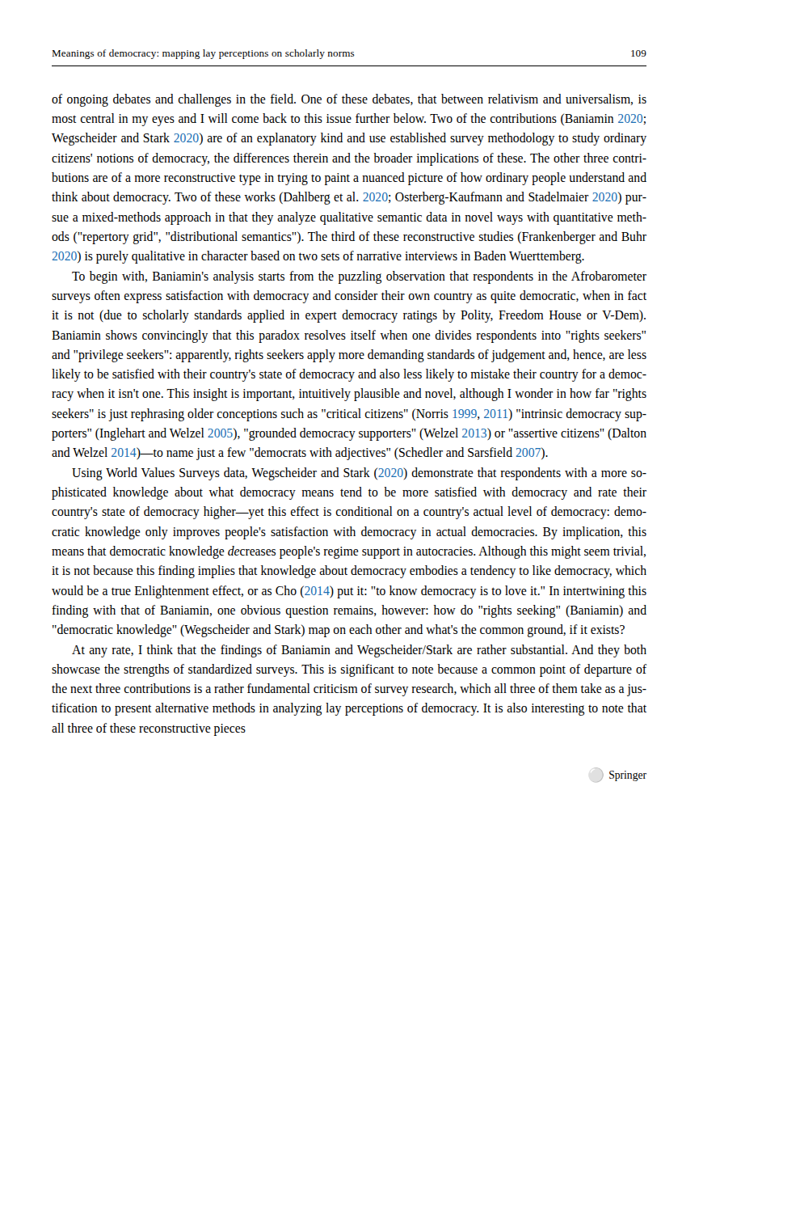Meanings of democracy: mapping lay perceptions on scholarly norms 109
of ongoing debates and challenges in the field. One of these debates, that between relativism and universalism, is most central in my eyes and I will come back to this issue further below. Two of the contributions (Baniamin 2020; Wegscheider and Stark 2020) are of an explanatory kind and use established survey methodology to study ordinary citizens' notions of democracy, the differences therein and the broader implications of these. The other three contributions are of a more reconstructive type in trying to paint a nuanced picture of how ordinary people understand and think about democracy. Two of these works (Dahlberg et al. 2020; Osterberg-Kaufmann and Stadelmaier 2020) pursue a mixed-methods approach in that they analyze qualitative semantic data in novel ways with quantitative methods ("repertory grid", "distributional semantics"). The third of these reconstructive studies (Frankenberger and Buhr 2020) is purely qualitative in character based on two sets of narrative interviews in Baden Wuerttemberg.
To begin with, Baniamin's analysis starts from the puzzling observation that respondents in the Afrobarometer surveys often express satisfaction with democracy and consider their own country as quite democratic, when in fact it is not (due to scholarly standards applied in expert democracy ratings by Polity, Freedom House or V-Dem). Baniamin shows convincingly that this paradox resolves itself when one divides respondents into "rights seekers" and "privilege seekers": apparently, rights seekers apply more demanding standards of judgement and, hence, are less likely to be satisfied with their country's state of democracy and also less likely to mistake their country for a democracy when it isn't one. This insight is important, intuitively plausible and novel, although I wonder in how far "rights seekers" is just rephrasing older conceptions such as "critical citizens" (Norris 1999, 2011) "intrinsic democracy supporters" (Inglehart and Welzel 2005), "grounded democracy supporters" (Welzel 2013) or "assertive citizens" (Dalton and Welzel 2014)—to name just a few "democrats with adjectives" (Schedler and Sarsfield 2007).
Using World Values Surveys data, Wegscheider and Stark (2020) demonstrate that respondents with a more sophisticated knowledge about what democracy means tend to be more satisfied with democracy and rate their country's state of democracy higher—yet this effect is conditional on a country's actual level of democracy: democratic knowledge only improves people's satisfaction with democracy in actual democracies. By implication, this means that democratic knowledge decreases people's regime support in autocracies. Although this might seem trivial, it is not because this finding implies that knowledge about democracy embodies a tendency to like democracy, which would be a true Enlightenment effect, or as Cho (2014) put it: "to know democracy is to love it." In intertwining this finding with that of Baniamin, one obvious question remains, however: how do "rights seeking" (Baniamin) and "democratic knowledge" (Wegscheider and Stark) map on each other and what's the common ground, if it exists?
At any rate, I think that the findings of Baniamin and Wegscheider/Stark are rather substantial. And they both showcase the strengths of standardized surveys. This is significant to note because a common point of departure of the next three contributions is a rather fundamental criticism of survey research, which all three of them take as a justification to present alternative methods in analyzing lay perceptions of democracy. It is also interesting to note that all three of these reconstructive pieces
⚪ Springer